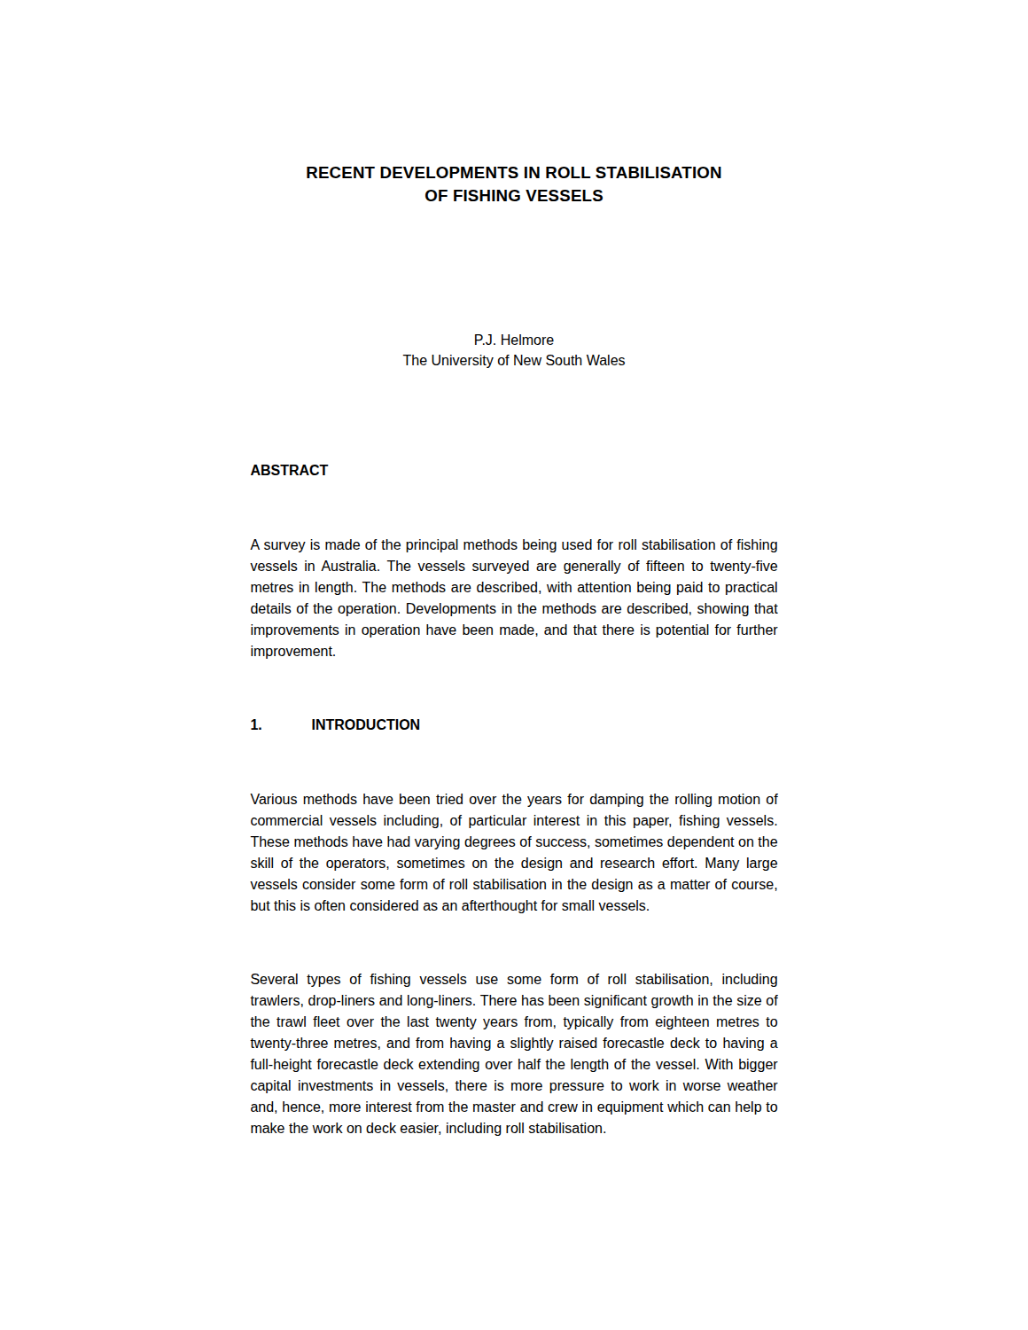RECENT DEVELOPMENTS IN ROLL STABILISATION
OF FISHING VESSELS
P.J. Helmore
The University of New South Wales
ABSTRACT
A survey is made of the principal methods being used for roll stabilisation of fishing vessels in Australia. The vessels surveyed are generally of fifteen to twenty-five metres in length. The methods are described, with attention being paid to practical details of the operation. Developments in the methods are described, showing that improvements in operation have been made, and that there is potential for further improvement.
1. INTRODUCTION
Various methods have been tried over the years for damping the rolling motion of commercial vessels including, of particular interest in this paper, fishing vessels. These methods have had varying degrees of success, sometimes dependent on the skill of the operators, sometimes on the design and research effort. Many large vessels consider some form of roll stabilisation in the design as a matter of course, but this is often considered as an afterthought for small vessels.
Several types of fishing vessels use some form of roll stabilisation, including trawlers, drop-liners and long-liners. There has been significant growth in the size of the trawl fleet over the last twenty years from, typically from eighteen metres to twenty-three metres, and from having a slightly raised forecastle deck to having a full-height forecastle deck extending over half the length of the vessel. With bigger capital investments in vessels, there is more pressure to work in worse weather and, hence, more interest from the master and crew in equipment which can help to make the work on deck easier, including roll stabilisation.